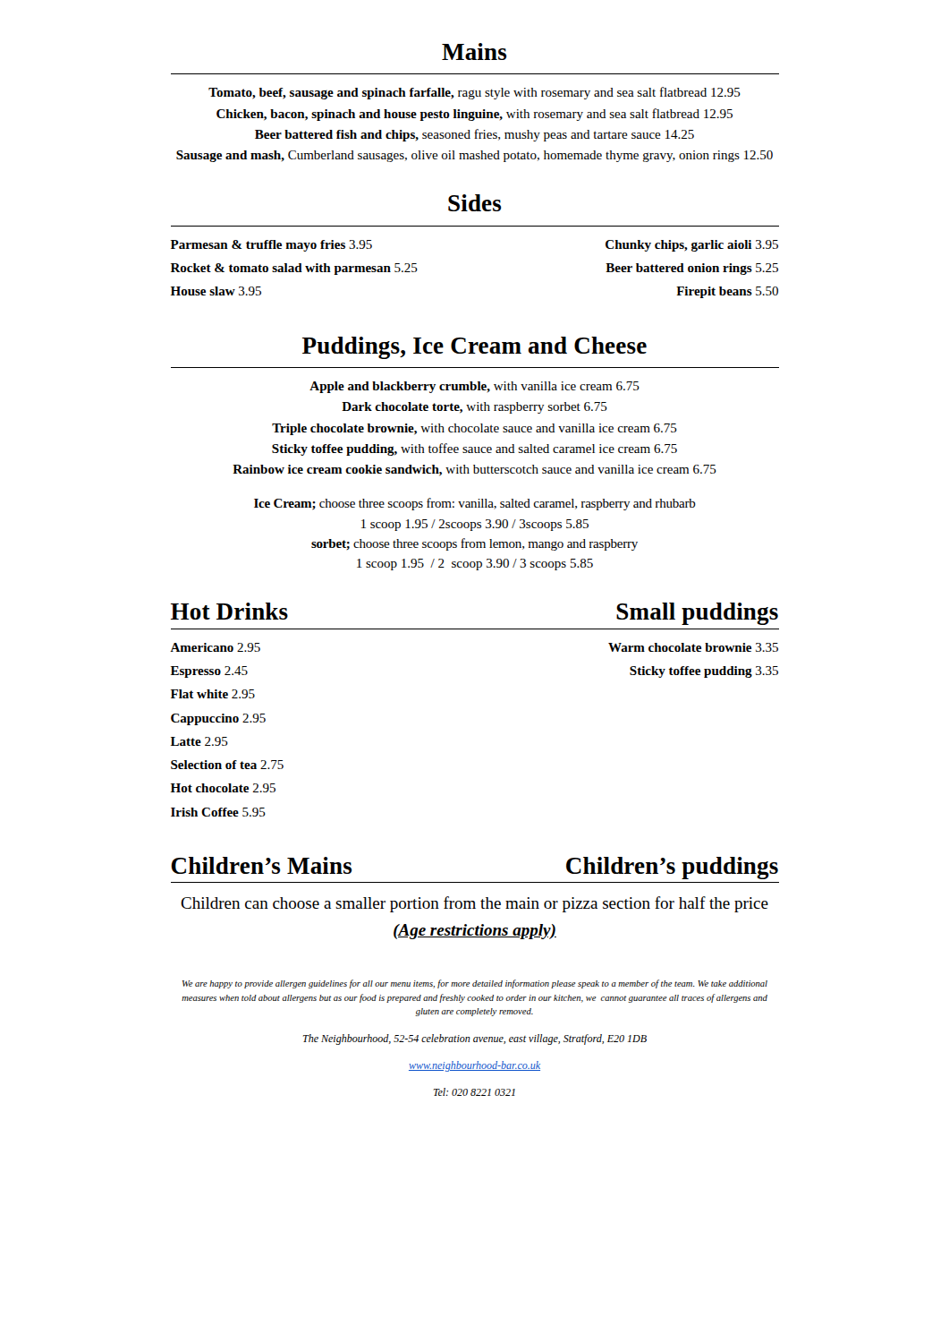Mains
Tomato, beef, sausage and spinach farfalle, ragu style with rosemary and sea salt flatbread 12.95
Chicken, bacon, spinach and house pesto linguine, with rosemary and sea salt flatbread 12.95
Beer battered fish and chips, seasoned fries, mushy peas and tartare sauce 14.25
Sausage and mash, Cumberland sausages, olive oil mashed potato, homemade thyme gravy, onion rings 12.50
Sides
Parmesan & truffle mayo fries 3.95
Rocket & tomato salad with parmesan 5.25
House slaw 3.95
Chunky chips, garlic aioli 3.95
Beer battered onion rings 5.25
Firepit beans 5.50
Puddings, Ice Cream and Cheese
Apple and blackberry crumble, with vanilla ice cream 6.75
Dark chocolate torte, with raspberry sorbet 6.75
Triple chocolate brownie, with chocolate sauce and vanilla ice cream 6.75
Sticky toffee pudding, with toffee sauce and salted caramel ice cream 6.75
Rainbow ice cream cookie sandwich, with butterscotch sauce and vanilla ice cream 6.75
Ice Cream; choose three scoops from: vanilla, salted caramel, raspberry and rhubarb
1 scoop 1.95 / 2scoops 3.90 / 3scoops 5.85
sorbet; choose three scoops from lemon, mango and raspberry
1 scoop 1.95 / 2 scoop 3.90 / 3 scoops 5.85
Hot Drinks
Small puddings
Americano 2.95
Espresso 2.45
Flat white 2.95
Cappuccino 2.95
Latte 2.95
Selection of tea 2.75
Hot chocolate 2.95
Irish Coffee 5.95
Warm chocolate brownie 3.35
Sticky toffee pudding 3.35
Children’s Mains
Children’s puddings
Children can choose a smaller portion from the main or pizza section for half the price
(Age restrictions apply)
We are happy to provide allergen guidelines for all our menu items, for more detailed information please speak to a member of the team. We take additional measures when told about allergens but as our food is prepared and freshly cooked to order in our kitchen, we cannot guarantee all traces of allergens and gluten are completely removed.
The Neighbourhood, 52-54 celebration avenue, east village, Stratford, E20 1DB
www.neighbourhood-bar.co.uk
Tel: 020 8221 0321